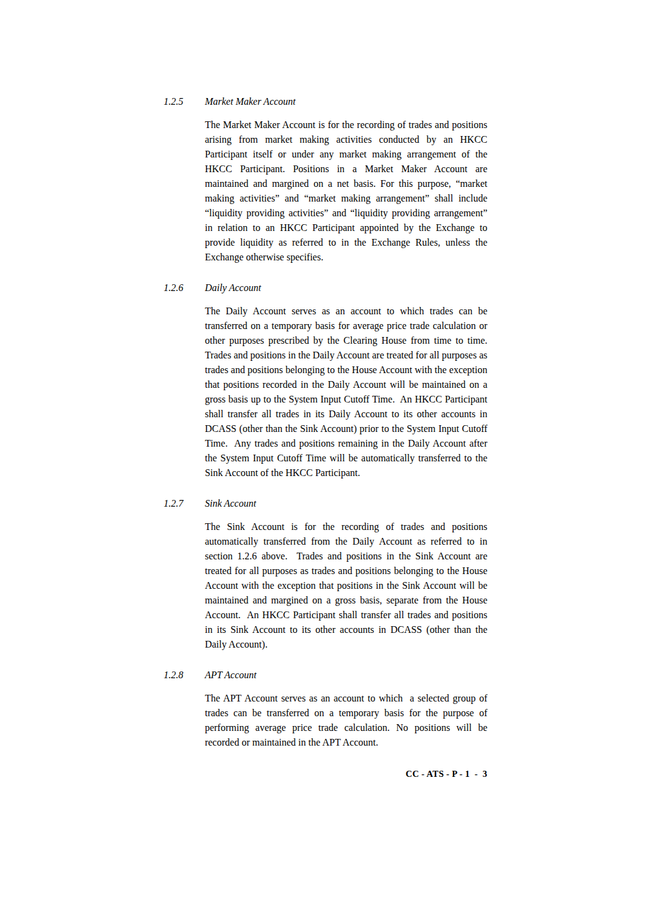1.2.5 Market Maker Account
The Market Maker Account is for the recording of trades and positions arising from market making activities conducted by an HKCC Participant itself or under any market making arrangement of the HKCC Participant. Positions in a Market Maker Account are maintained and margined on a net basis. For this purpose, “market making activities” and “market making arrangement” shall include “liquidity providing activities” and “liquidity providing arrangement” in relation to an HKCC Participant appointed by the Exchange to provide liquidity as referred to in the Exchange Rules, unless the Exchange otherwise specifies.
1.2.6 Daily Account
The Daily Account serves as an account to which trades can be transferred on a temporary basis for average price trade calculation or other purposes prescribed by the Clearing House from time to time. Trades and positions in the Daily Account are treated for all purposes as trades and positions belonging to the House Account with the exception that positions recorded in the Daily Account will be maintained on a gross basis up to the System Input Cutoff Time. An HKCC Participant shall transfer all trades in its Daily Account to its other accounts in DCASS (other than the Sink Account) prior to the System Input Cutoff Time. Any trades and positions remaining in the Daily Account after the System Input Cutoff Time will be automatically transferred to the Sink Account of the HKCC Participant.
1.2.7 Sink Account
The Sink Account is for the recording of trades and positions automatically transferred from the Daily Account as referred to in section 1.2.6 above. Trades and positions in the Sink Account are treated for all purposes as trades and positions belonging to the House Account with the exception that positions in the Sink Account will be maintained and margined on a gross basis, separate from the House Account. An HKCC Participant shall transfer all trades and positions in its Sink Account to its other accounts in DCASS (other than the Daily Account).
1.2.8 APT Account
The APT Account serves as an account to which a selected group of trades can be transferred on a temporary basis for the purpose of performing average price trade calculation. No positions will be recorded or maintained in the APT Account.
CC - ATS - P - 1 - 3